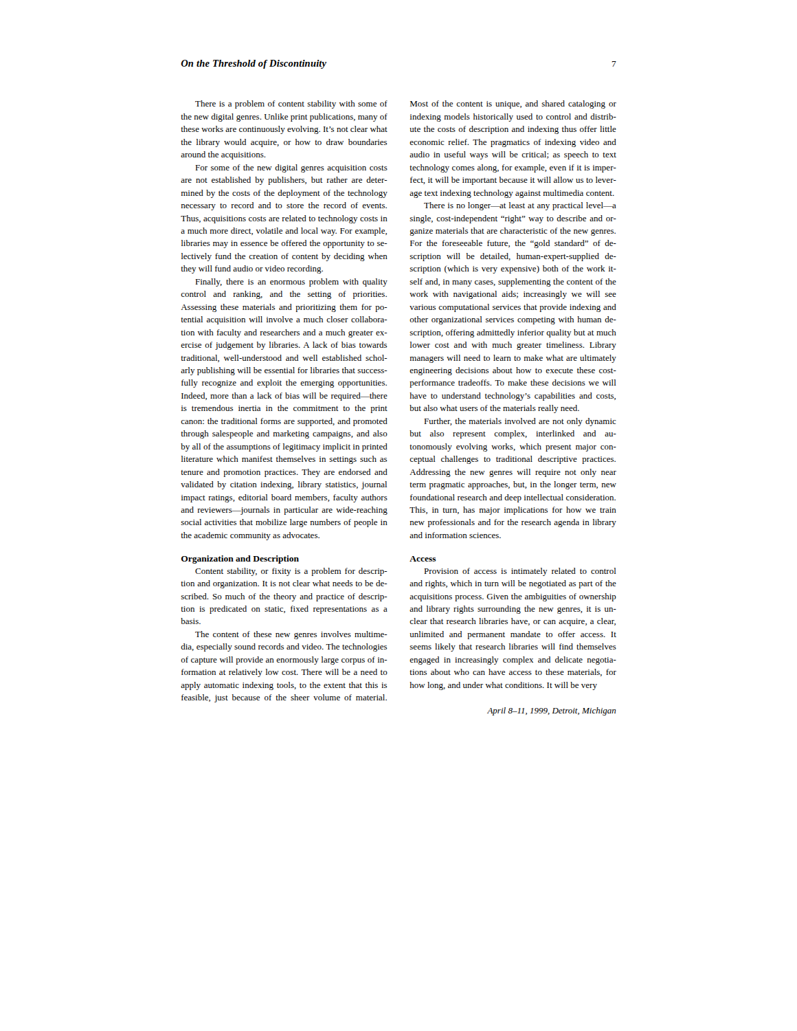On the Threshold of Discontinuity 7
There is a problem of content stability with some of the new digital genres. Unlike print publications, many of these works are continuously evolving. It’s not clear what the library would acquire, or how to draw boundaries around the acquisitions.
For some of the new digital genres acquisition costs are not established by publishers, but rather are determined by the costs of the deployment of the technology necessary to record and to store the record of events. Thus, acquisitions costs are related to technology costs in a much more direct, volatile and local way. For example, libraries may in essence be offered the opportunity to selectively fund the creation of content by deciding when they will fund audio or video recording.
Finally, there is an enormous problem with quality control and ranking, and the setting of priorities. Assessing these materials and prioritizing them for potential acquisition will involve a much closer collaboration with faculty and researchers and a much greater exercise of judgement by libraries. A lack of bias towards traditional, well-understood and well established scholarly publishing will be essential for libraries that successfully recognize and exploit the emerging opportunities. Indeed, more than a lack of bias will be required—there is tremendous inertia in the commitment to the print canon: the traditional forms are supported, and promoted through salespeople and marketing campaigns, and also by all of the assumptions of legitimacy implicit in printed literature which manifest themselves in settings such as tenure and promotion practices. They are endorsed and validated by citation indexing, library statistics, journal impact ratings, editorial board members, faculty authors and reviewers—journals in particular are wide-reaching social activities that mobilize large numbers of people in the academic community as advocates.
Organization and Description
Content stability, or fixity is a problem for description and organization. It is not clear what needs to be described. So much of the theory and practice of description is predicated on static, fixed representations as a basis.
The content of these new genres involves multimedia, especially sound records and video. The technologies of capture will provide an enormously large corpus of information at relatively low cost. There will be a need to apply automatic indexing tools, to the extent that this is feasible, just because of the sheer volume of material. Most of the content is unique, and shared cataloging or indexing models historically used to control and distribute the costs of description and indexing thus offer little economic relief. The pragmatics of indexing video and audio in useful ways will be critical; as speech to text technology comes along, for example, even if it is imperfect, it will be important because it will allow us to leverage text indexing technology against multimedia content.
There is no longer—at least at any practical level—a single, cost-independent “right” way to describe and organize materials that are characteristic of the new genres. For the foreseeable future, the “gold standard” of description will be detailed, human-expert-supplied description (which is very expensive) both of the work itself and, in many cases, supplementing the content of the work with navigational aids; increasingly we will see various computational services that provide indexing and other organizational services competing with human description, offering admittedly inferior quality but at much lower cost and with much greater timeliness. Library managers will need to learn to make what are ultimately engineering decisions about how to execute these cost-performance tradeoffs. To make these decisions we will have to understand technology’s capabilities and costs, but also what users of the materials really need.
Further, the materials involved are not only dynamic but also represent complex, interlinked and autonomously evolving works, which present major conceptual challenges to traditional descriptive practices. Addressing the new genres will require not only near term pragmatic approaches, but, in the longer term, new foundational research and deep intellectual consideration. This, in turn, has major implications for how we train new professionals and for the research agenda in library and information sciences.
Access
Provision of access is intimately related to control and rights, which in turn will be negotiated as part of the acquisitions process. Given the ambiguities of ownership and library rights surrounding the new genres, it is unclear that research libraries have, or can acquire, a clear, unlimited and permanent mandate to offer access. It seems likely that research libraries will find themselves engaged in increasingly complex and delicate negotiations about who can have access to these materials, for how long, and under what conditions. It will be very
April 8–11, 1999, Detroit, Michigan